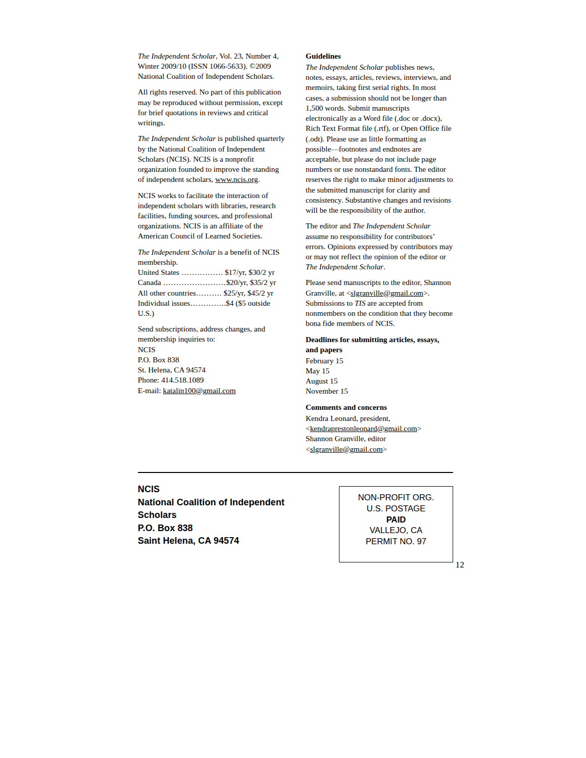The Independent Scholar, Vol. 23, Number 4, Winter 2009/10 (ISSN 1066-5633). ©2009 National Coalition of Independent Scholars.
All rights reserved. No part of this publication may be reproduced without permission, except for brief quotations in reviews and critical writings.
The Independent Scholar is published quarterly by the National Coalition of Independent Scholars (NCIS). NCIS is a nonprofit organization founded to improve the standing of independent scholars, www.ncis.org.
NCIS works to facilitate the interaction of independent scholars with libraries, research facilities, funding sources, and professional organizations. NCIS is an affiliate of the American Council of Learned Societies.
The Independent Scholar is a benefit of NCIS membership.
United States ……………. $17/yr, $30/2 yr
Canada ……………………$20/yr, $35/2 yr
All other countries………. $25/yr, $45/2 yr
Individual issues…………..$4 ($5 outside U.S.)
Send subscriptions, address changes, and membership inquiries to:
NCIS
P.O. Box 838
St. Helena, CA 94574
Phone: 414.518.1089
E-mail: katalin100@gmail.com
Guidelines
The Independent Scholar publishes news, notes, essays, articles, reviews, interviews, and memoirs, taking first serial rights. In most cases, a submission should not be longer than 1,500 words. Submit manuscripts electronically as a Word file (.doc or .docx), Rich Text Format file (.rtf), or Open Office file (.odt). Please use as little formatting as possible—footnotes and endnotes are acceptable, but please do not include page numbers or use nonstandard fonts. The editor reserves the right to make minor adjustments to the submitted manuscript for clarity and consistency. Substantive changes and revisions will be the responsibility of the author.
The editor and The Independent Scholar assume no responsibility for contributors’ errors. Opinions expressed by contributors may or may not reflect the opinion of the editor or The Independent Scholar.
Please send manuscripts to the editor, Shannon Granville, at <slgranville@gmail.com>. Submissions to TIS are accepted from nonmembers on the condition that they become bona fide members of NCIS.
Deadlines for submitting articles, essays, and papers
February 15
May 15
August 15
November 15
Comments and concerns
Kendra Leonard, president, <kendraprestonleonard@gmail.com>
Shannon Granville, editor <slgranville@gmail.com>
NCIS
National Coalition of Independent Scholars
P.O. Box 838
Saint Helena, CA 94574
NON-PROFIT ORG.
U.S. POSTAGE
PAID
VALLEJO, CA
PERMIT NO. 97
12